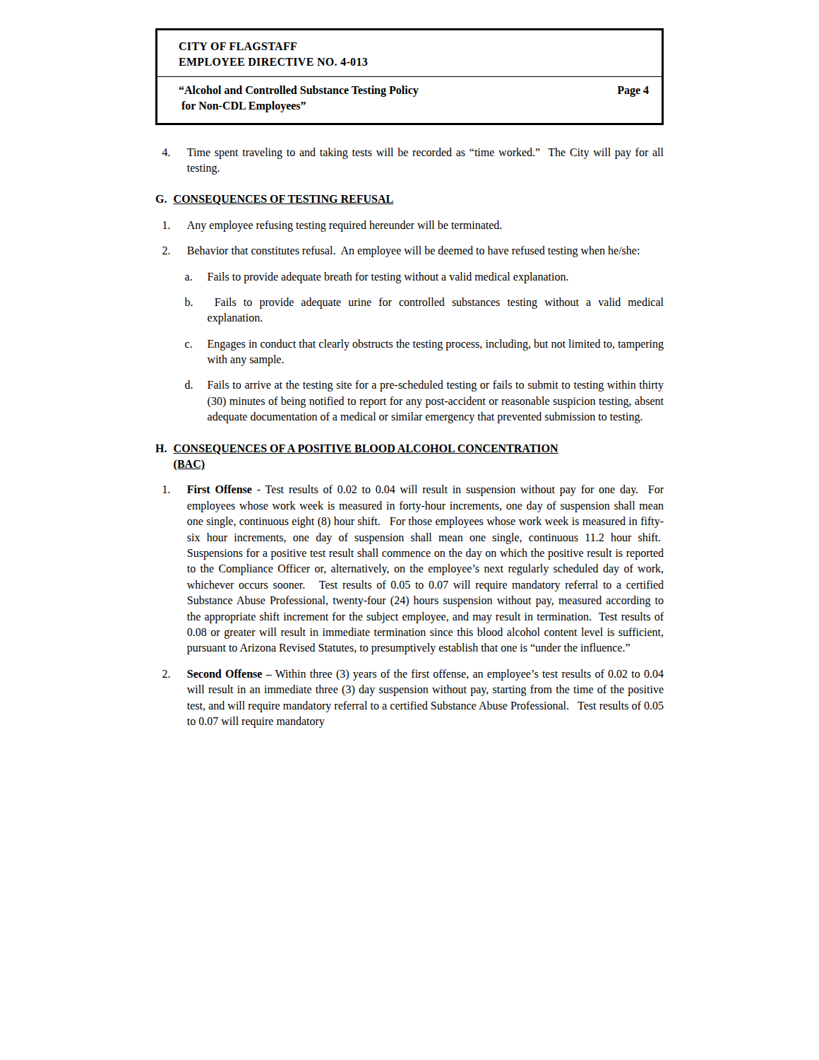CITY OF FLAGSTAFF
EMPLOYEE DIRECTIVE NO. 4-013
“Alcohol and Controlled Substance Testing Policy
for Non-CDL Employees”
Page 4
4.
Time spent traveling to and taking tests will be recorded as “time worked.” The City will pay for all testing.
G. CONSEQUENCES OF TESTING REFUSAL
1.
Any employee refusing testing required hereunder will be terminated.
2.
Behavior that constitutes refusal. An employee will be deemed to have refused testing when he/she:
a.
Fails to provide adequate breath for testing without a valid medical explanation.
b.
Fails to provide adequate urine for controlled substances testing without a valid medical explanation.
c.
Engages in conduct that clearly obstructs the testing process, including, but not limited to, tampering with any sample.
d.
Fails to arrive at the testing site for a pre-scheduled testing or fails to submit to testing within thirty (30) minutes of being notified to report for any post-accident or reasonable suspicion testing, absent adequate documentation of a medical or similar emergency that prevented submission to testing.
H. CONSEQUENCES OF A POSITIVE BLOOD ALCOHOL CONCENTRATION
(BAC)
1.
First Offense - Test results of 0.02 to 0.04 will result in suspension without pay for one day. For employees whose work week is measured in forty-hour increments, one day of suspension shall mean one single, continuous eight (8) hour shift. For those employees whose work week is measured in fifty-six hour increments, one day of suspension shall mean one single, continuous 11.2 hour shift. Suspensions for a positive test result shall commence on the day on which the positive result is reported to the Compliance Officer or, alternatively, on the employee’s next regularly scheduled day of work, whichever occurs sooner. Test results of 0.05 to 0.07 will require mandatory referral to a certified Substance Abuse Professional, twenty-four (24) hours suspension without pay, measured according to the appropriate shift increment for the subject employee, and may result in termination. Test results of 0.08 or greater will result in immediate termination since this blood alcohol content level is sufficient, pursuant to Arizona Revised Statutes, to presumptively establish that one is “under the influence.”
2.
Second Offense – Within three (3) years of the first offense, an employee’s test results of 0.02 to 0.04 will result in an immediate three (3) day suspension without pay, starting from the time of the positive test, and will require mandatory referral to a certified Substance Abuse Professional. Test results of 0.05 to 0.07 will require mandatory